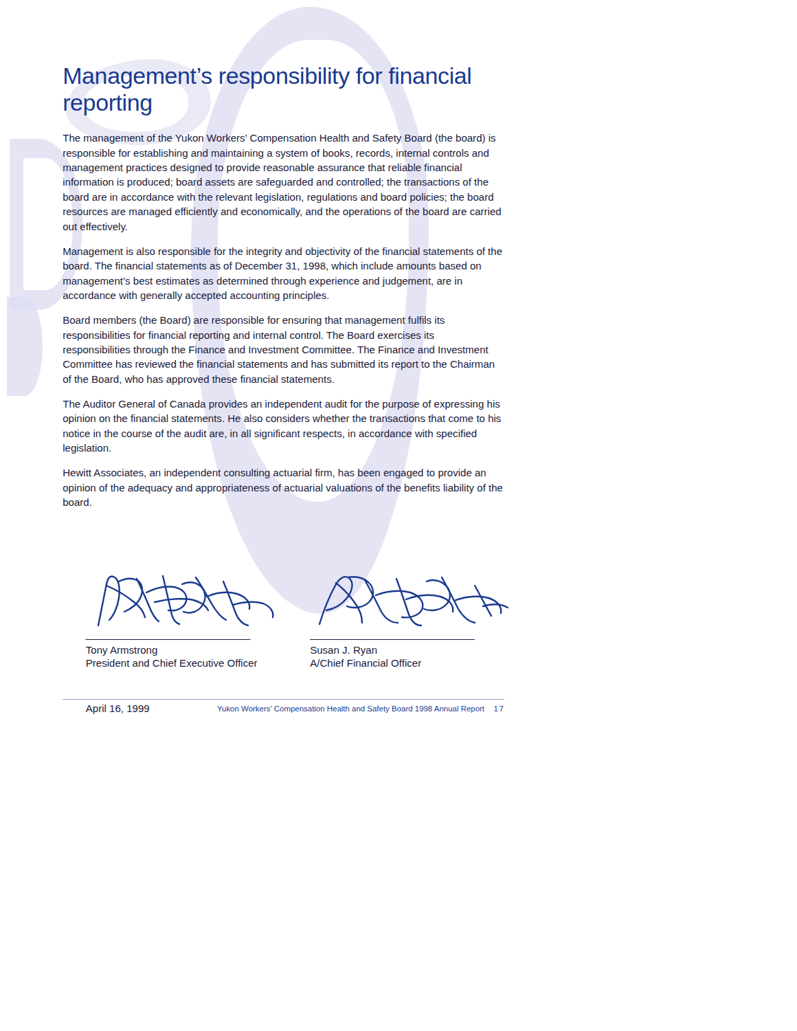Management’s responsibility for financial reporting
The management of the Yukon Workers’ Compensation Health and Safety Board (the board) is responsible for establishing and maintaining a system of books, records, internal controls and management practices designed to provide reasonable assurance that reliable financial information is produced; board assets are safeguarded and controlled; the transactions of the board are in accordance with the relevant legislation, regulations and board policies; the board resources are managed efficiently and economically, and the operations of the board are carried out effectively.
Management is also responsible for the integrity and objectivity of the financial statements of the board. The financial statements as of December 31, 1998, which include amounts based on management’s best estimates as determined through experience and judgement, are in accordance with generally accepted accounting principles.
Board members (the Board) are responsible for ensuring that management fulfils its responsibilities for financial reporting and internal control. The Board exercises its responsibilities through the Finance and Investment Committee. The Finance and Investment Committee has reviewed the financial statements and has submitted its report to the Chairman of the Board, who has approved these financial statements.
The Auditor General of Canada provides an independent audit for the purpose of expressing his opinion on the financial statements. He also considers whether the transactions that come to his notice in the course of the audit are, in all significant respects, in accordance with specified legislation.
Hewitt Associates, an independent consulting actuarial firm, has been engaged to provide an opinion of the adequacy and appropriateness of actuarial valuations of the benefits liability of the board.
_______________________________
Tony Armstrong
President and Chief Executive Officer
_______________________________
Susan J. Ryan
A/Chief Financial Officer
April 16, 1999
Yukon Workers’ Compensation Health and Safety Board 1998 Annual Report17